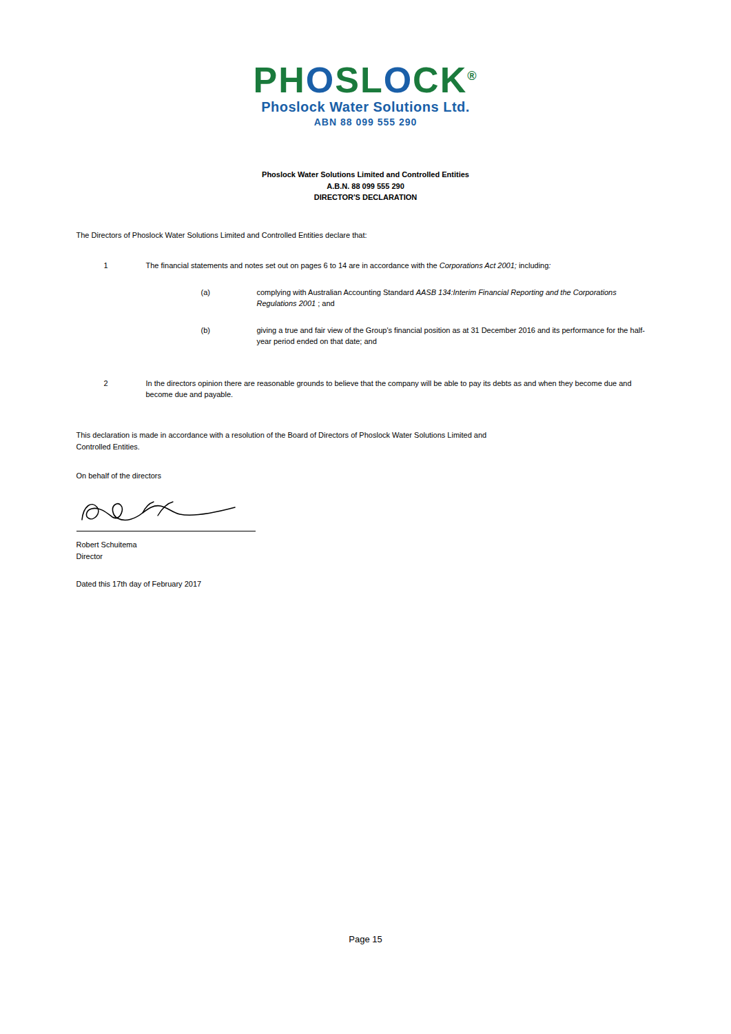PHOSLOCK®
Phoslock Water Solutions Ltd.
ABN 88 099 555 290
Phoslock Water Solutions Limited and Controlled Entities
A.B.N. 88 099 555 290
DIRECTOR'S DECLARATION
The Directors of Phoslock Water Solutions Limited and Controlled Entities declare that:
| 1 | The financial statements and notes set out on pages 6 to 14 are in accordance with the Corporations Act 2001; including : |
| | / (a) / complying with Australian Accounting Standard AASB 134:Interim Financial Reporting and the Corporations Regulations 2001 ; and / / (b) / giving a true and fair view of the Group's financial position as at 31 December 2016 and its performance for the half-year period ended on that date; and / |
| 2 | In the directors opinion there are reasonable grounds to believe that the company will be able to pay its debts as and when they become due and become due and payable. |
This declaration is made in accordance with a resolution of the Board of Directors of Phoslock Water Solutions Limited and
Controlled Entities.
On behalf of the directors
Robert Schuitema
Director
Dated this 17th day of February 2017
Page 15